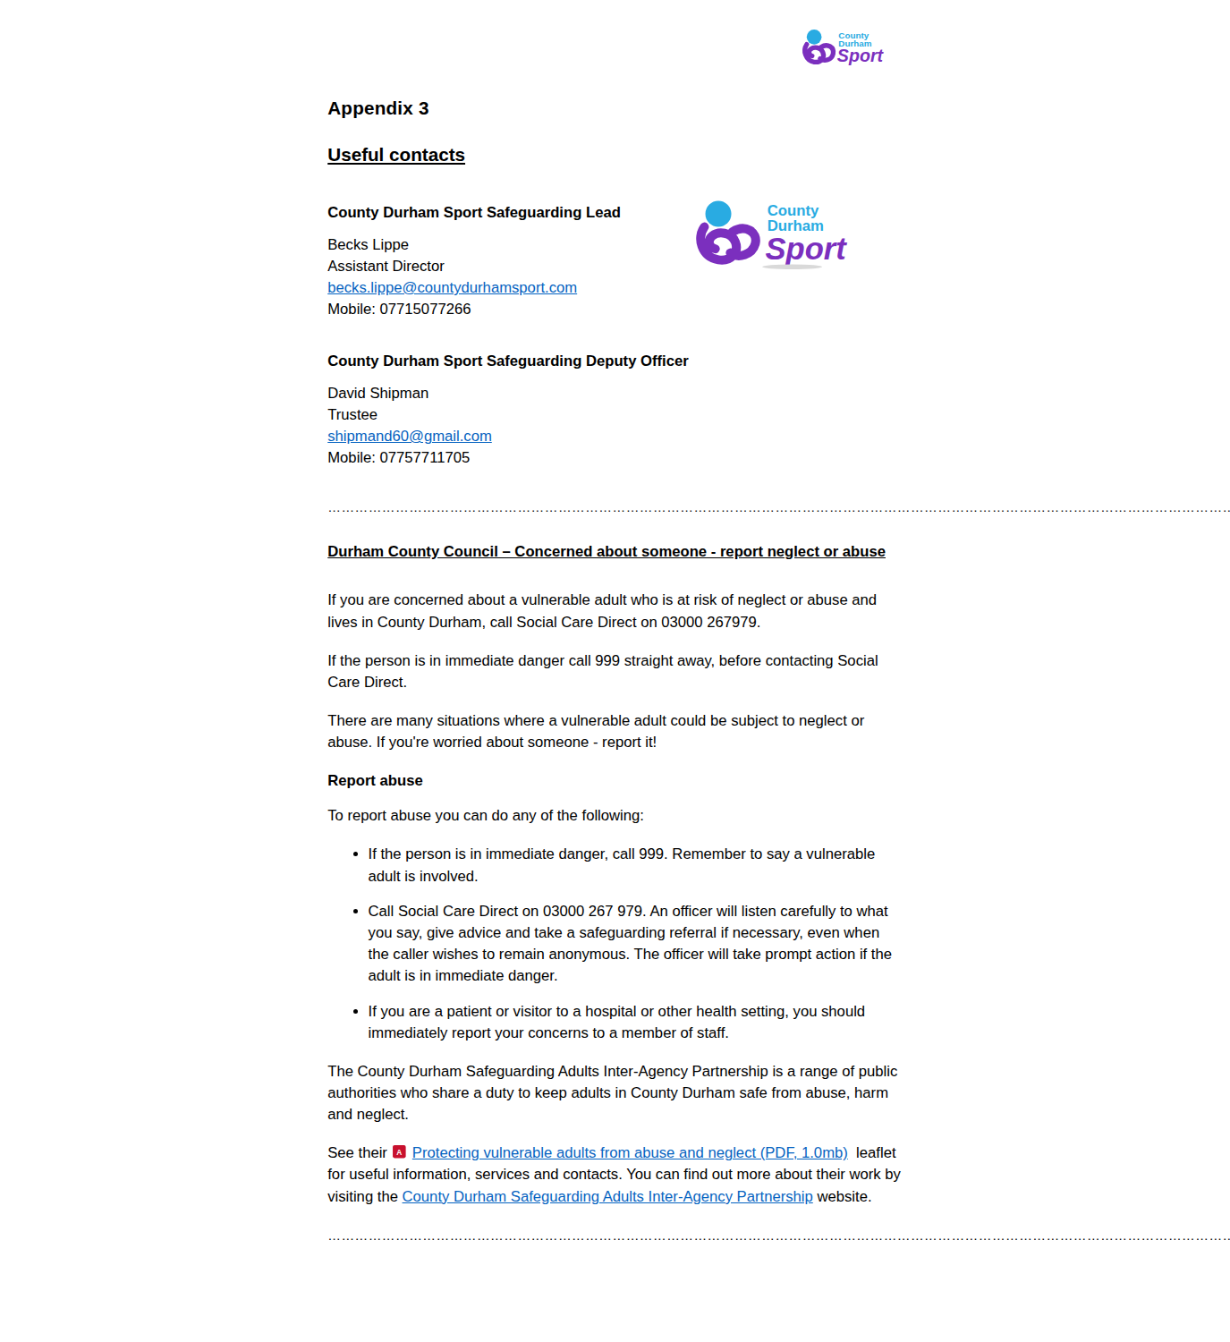County Durham Sport
Appendix 3
Useful contacts
County Durham Sport Safeguarding Lead
Becks Lippe
Assistant Director
becks.lippe@countydurhamsport.com
Mobile: 07715077266
County Durham Sport
County Durham Sport Safeguarding Deputy Officer
David Shipman
Trustee
shipmand60@gmail.com
Mobile: 07757711705
…………………………………………………………………………………………………………………………………………………………………………………………
Durham County Council – Concerned about someone - report neglect or abuse
If you are concerned about a vulnerable adult who is at risk of neglect or abuse and lives in County Durham, call Social Care Direct on 03000 267979.
If the person is in immediate danger call 999 straight away, before contacting Social Care Direct.
There are many situations where a vulnerable adult could be subject to neglect or abuse. If you're worried about someone - report it!
Report abuse
To report abuse you can do any of the following:
If the person is in immediate danger, call 999. Remember to say a vulnerable adult is involved.
Call Social Care Direct on 03000 267 979. An officer will listen carefully to what you say, give advice and take a safeguarding referral if necessary, even when the caller wishes to remain anonymous. The officer will take prompt action if the adult is in immediate danger.
If you are a patient or visitor to a hospital or other health setting, you should immediately report your concerns to a member of staff.
The County Durham Safeguarding Adults Inter-Agency Partnership is a range of public authorities who share a duty to keep adults in County Durham safe from abuse, harm and neglect.
See their A Protecting vulnerable adults from abuse and neglect (PDF, 1.0mb) leaflet for useful information, services and contacts. You can find out more about their work by visiting the County Durham Safeguarding Adults Inter-Agency Partnership website.
…………………………………………………………………………………………………………………………………………………………………………………………